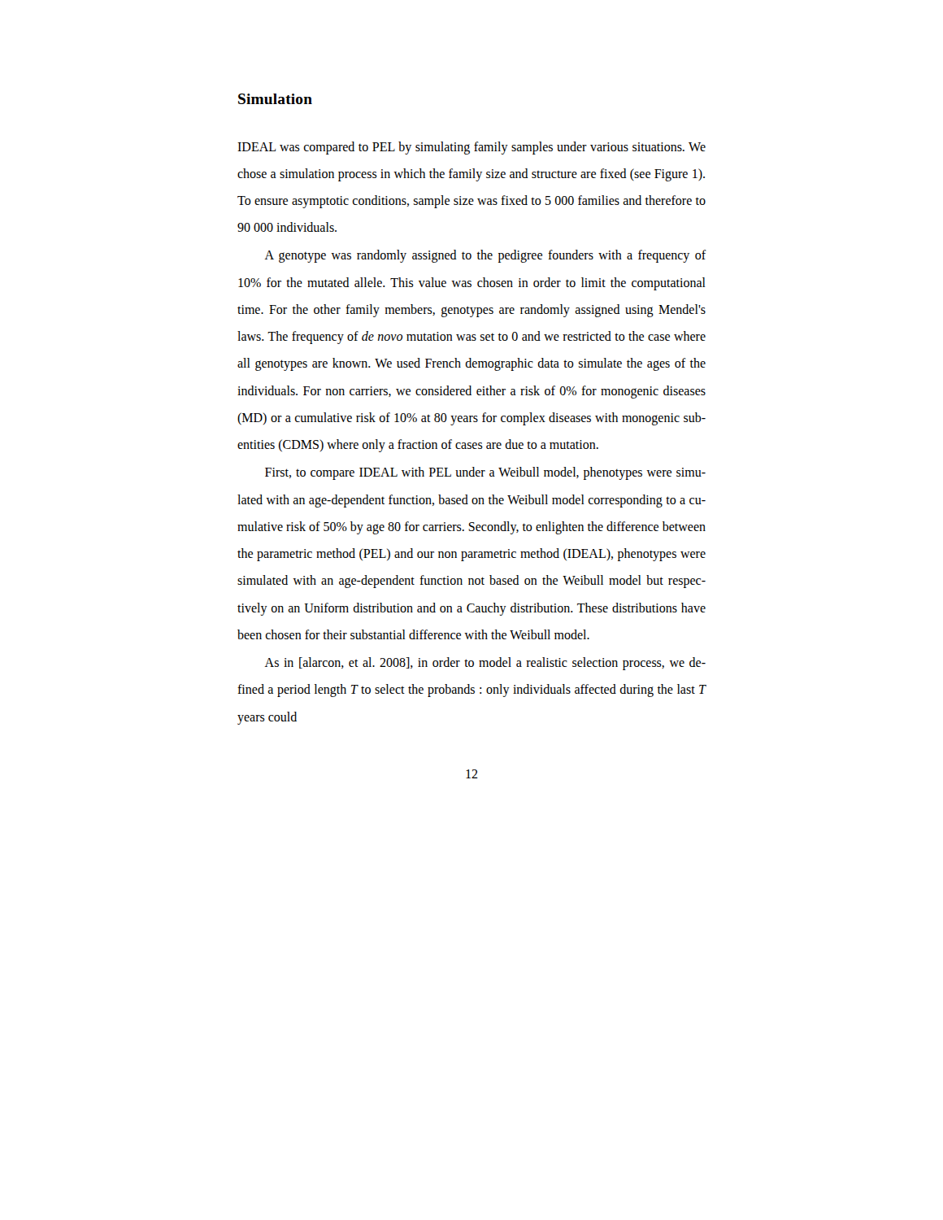Simulation
IDEAL was compared to PEL by simulating family samples under various situations. We chose a simulation process in which the family size and structure are fixed (see Figure 1). To ensure asymptotic conditions, sample size was fixed to 5 000 families and therefore to 90 000 individuals.
A genotype was randomly assigned to the pedigree founders with a frequency of 10% for the mutated allele. This value was chosen in order to limit the computational time. For the other family members, genotypes are randomly assigned using Mendel's laws. The frequency of de novo mutation was set to 0 and we restricted to the case where all genotypes are known. We used French demographic data to simulate the ages of the individuals. For non carriers, we considered either a risk of 0% for monogenic diseases (MD) or a cumulative risk of 10% at 80 years for complex diseases with monogenic sub-entities (CDMS) where only a fraction of cases are due to a mutation.
First, to compare IDEAL with PEL under a Weibull model, phenotypes were simulated with an age-dependent function, based on the Weibull model corresponding to a cumulative risk of 50% by age 80 for carriers. Secondly, to enlighten the difference between the parametric method (PEL) and our non parametric method (IDEAL), phenotypes were simulated with an age-dependent function not based on the Weibull model but respectively on an Uniform distribution and on a Cauchy distribution. These distributions have been chosen for their substantial difference with the Weibull model.
As in [alarcon, et al. 2008], in order to model a realistic selection process, we defined a period length T to select the probands : only individuals affected during the last T years could
12